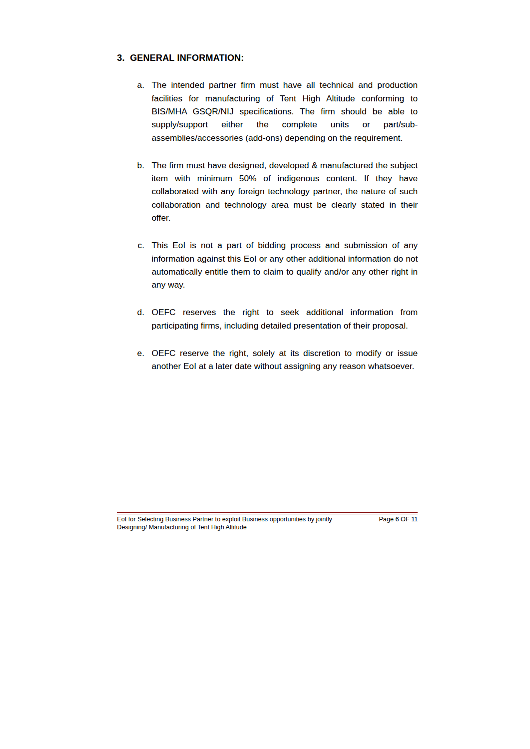3. GENERAL INFORMATION:
The intended partner firm must have all technical and production facilities for manufacturing of Tent High Altitude conforming to BIS/MHA GSQR/NIJ specifications. The firm should be able to supply/support either the complete units or part/sub-assemblies/accessories (add-ons) depending on the requirement.
The firm must have designed, developed & manufactured the subject item with minimum 50% of indigenous content. If they have collaborated with any foreign technology partner, the nature of such collaboration and technology area must be clearly stated in their offer.
This EoI is not a part of bidding process and submission of any information against this EoI or any other additional information do not automatically entitle them to claim to qualify and/or any other right in any way.
OEFC reserves the right to seek additional information from participating firms, including detailed presentation of their proposal.
OEFC reserve the right, solely at its discretion to modify or issue another EoI at a later date without assigning any reason whatsoever.
EoI for Selecting Business Partner to exploit Business opportunities by jointly Designing/ Manufacturing of Tent High Altitude
Page 6 OF 11